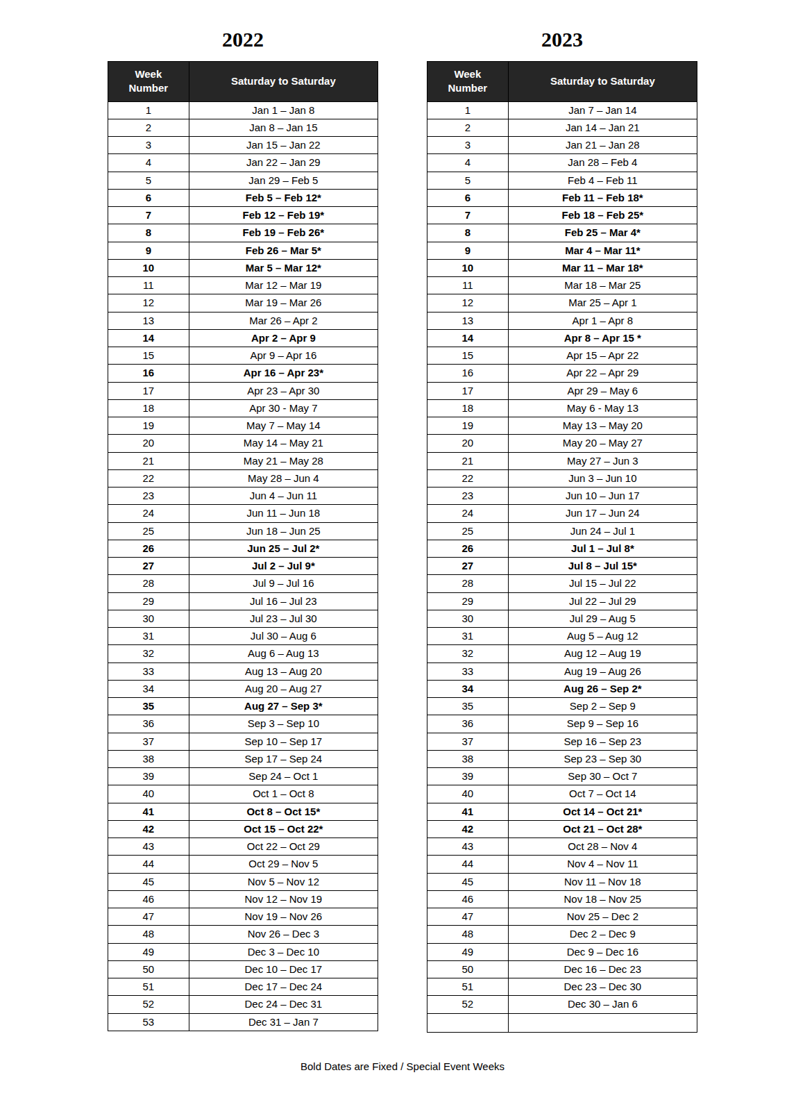2022
| Week Number | Saturday to Saturday |
| --- | --- |
| 1 | Jan 1 – Jan 8 |
| 2 | Jan 8 – Jan 15 |
| 3 | Jan 15 – Jan 22 |
| 4 | Jan 22 – Jan 29 |
| 5 | Jan 29 – Feb 5 |
| 6 | Feb 5 – Feb 12* |
| 7 | Feb 12 – Feb 19* |
| 8 | Feb 19 – Feb 26* |
| 9 | Feb 26 – Mar 5* |
| 10 | Mar 5 – Mar 12* |
| 11 | Mar 12 – Mar 19 |
| 12 | Mar 19 – Mar 26 |
| 13 | Mar 26 – Apr 2 |
| 14 | Apr 2 – Apr 9 |
| 15 | Apr 9 – Apr 16 |
| 16 | Apr 16 – Apr 23* |
| 17 | Apr 23 – Apr 30 |
| 18 | Apr 30 - May 7 |
| 19 | May 7 – May 14 |
| 20 | May 14 – May 21 |
| 21 | May 21 – May 28 |
| 22 | May 28 – Jun 4 |
| 23 | Jun 4 – Jun 11 |
| 24 | Jun 11 – Jun 18 |
| 25 | Jun 18 – Jun 25 |
| 26 | Jun 25 – Jul 2* |
| 27 | Jul 2 – Jul 9* |
| 28 | Jul 9 – Jul 16 |
| 29 | Jul 16 – Jul 23 |
| 30 | Jul 23 – Jul 30 |
| 31 | Jul 30 – Aug 6 |
| 32 | Aug 6 – Aug 13 |
| 33 | Aug 13 – Aug 20 |
| 34 | Aug 20 – Aug 27 |
| 35 | Aug 27 – Sep 3* |
| 36 | Sep 3 – Sep 10 |
| 37 | Sep 10 – Sep 17 |
| 38 | Sep 17 – Sep 24 |
| 39 | Sep 24 – Oct 1 |
| 40 | Oct 1 – Oct 8 |
| 41 | Oct 8 – Oct 15* |
| 42 | Oct 15 – Oct 22* |
| 43 | Oct 22 – Oct 29 |
| 44 | Oct 29 – Nov 5 |
| 45 | Nov 5 – Nov 12 |
| 46 | Nov 12 – Nov 19 |
| 47 | Nov 19 – Nov 26 |
| 48 | Nov 26 – Dec 3 |
| 49 | Dec 3 – Dec 10 |
| 50 | Dec 10 – Dec 17 |
| 51 | Dec 17 – Dec 24 |
| 52 | Dec 24 – Dec 31 |
| 53 | Dec 31 – Jan 7 |
2023
| Week Number | Saturday to Saturday |
| --- | --- |
| 1 | Jan 7 – Jan 14 |
| 2 | Jan 14 – Jan 21 |
| 3 | Jan 21 – Jan 28 |
| 4 | Jan 28 – Feb 4 |
| 5 | Feb 4 – Feb 11 |
| 6 | Feb 11 – Feb 18* |
| 7 | Feb 18 – Feb 25* |
| 8 | Feb 25 – Mar 4* |
| 9 | Mar 4 – Mar 11* |
| 10 | Mar 11 – Mar 18* |
| 11 | Mar 18 – Mar 25 |
| 12 | Mar 25 – Apr 1 |
| 13 | Apr 1 – Apr 8 |
| 14 | Apr 8 – Apr 15 * |
| 15 | Apr 15 – Apr 22 |
| 16 | Apr 22 – Apr 29 |
| 17 | Apr 29 – May 6 |
| 18 | May 6 - May 13 |
| 19 | May 13 – May 20 |
| 20 | May 20 – May 27 |
| 21 | May 27 – Jun 3 |
| 22 | Jun 3 – Jun 10 |
| 23 | Jun 10 – Jun 17 |
| 24 | Jun 17 – Jun 24 |
| 25 | Jun 24 – Jul 1 |
| 26 | Jul 1 – Jul 8* |
| 27 | Jul 8 – Jul 15* |
| 28 | Jul 15 – Jul 22 |
| 29 | Jul 22 – Jul 29 |
| 30 | Jul 29 – Aug 5 |
| 31 | Aug 5 – Aug 12 |
| 32 | Aug 12 – Aug 19 |
| 33 | Aug 19 – Aug 26 |
| 34 | Aug 26 – Sep 2* |
| 35 | Sep 2 – Sep 9 |
| 36 | Sep 9 – Sep 16 |
| 37 | Sep 16 – Sep 23 |
| 38 | Sep 23 – Sep 30 |
| 39 | Sep 30 – Oct 7 |
| 40 | Oct 7 – Oct 14 |
| 41 | Oct 14 – Oct 21* |
| 42 | Oct 21 – Oct 28* |
| 43 | Oct 28 – Nov 4 |
| 44 | Nov 4 – Nov 11 |
| 45 | Nov 11 – Nov 18 |
| 46 | Nov 18 – Nov 25 |
| 47 | Nov 25 – Dec 2 |
| 48 | Dec 2 – Dec 9 |
| 49 | Dec 9 – Dec 16 |
| 50 | Dec 16 – Dec 23 |
| 51 | Dec 23 – Dec 30 |
| 52 | Dec 30 – Jan 6 |
Bold Dates are Fixed / Special Event Weeks